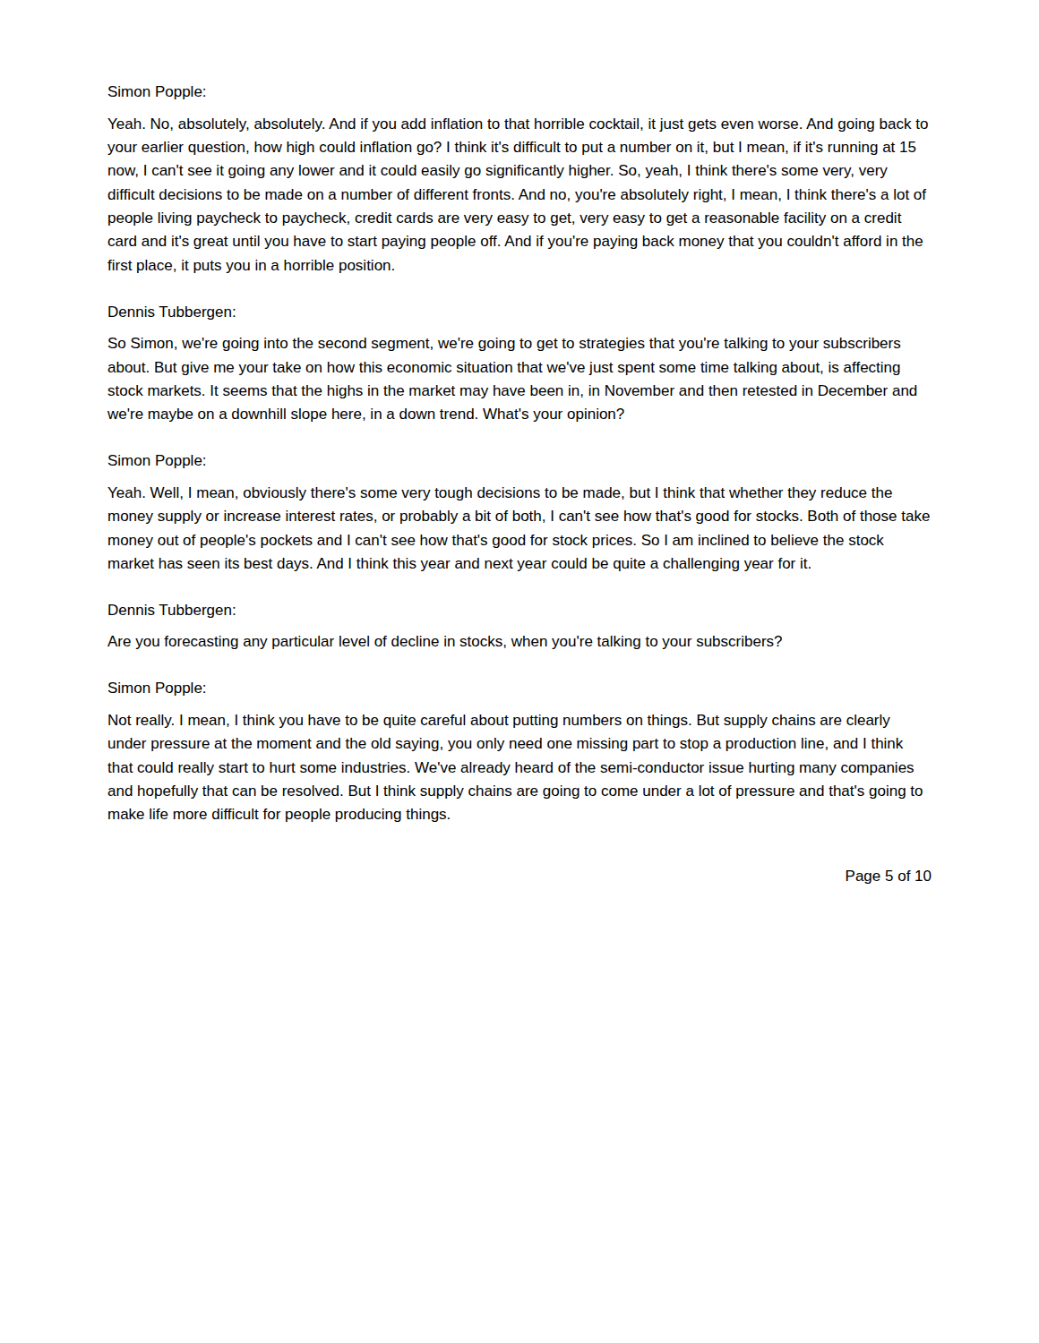Simon Popple:
Yeah. No, absolutely, absolutely. And if you add inflation to that horrible cocktail, it just gets even worse. And going back to your earlier question, how high could inflation go? I think it's difficult to put a number on it, but I mean, if it's running at 15 now, I can't see it going any lower and it could easily go significantly higher. So, yeah, I think there's some very, very difficult decisions to be made on a number of different fronts. And no, you're absolutely right, I mean, I think there's a lot of people living paycheck to paycheck, credit cards are very easy to get, very easy to get a reasonable facility on a credit card and it's great until you have to start paying people off. And if you're paying back money that you couldn't afford in the first place, it puts you in a horrible position.
Dennis Tubbergen:
So Simon, we're going into the second segment, we're going to get to strategies that you're talking to your subscribers about. But give me your take on how this economic situation that we've just spent some time talking about, is affecting stock markets. It seems that the highs in the market may have been in, in November and then retested in December and we're maybe on a downhill slope here, in a down trend. What's your opinion?
Simon Popple:
Yeah. Well, I mean, obviously there's some very tough decisions to be made, but I think that whether they reduce the money supply or increase interest rates, or probably a bit of both, I can't see how that's good for stocks. Both of those take money out of people's pockets and I can't see how that's good for stock prices. So I am inclined to believe the stock market has seen its best days. And I think this year and next year could be quite a challenging year for it.
Dennis Tubbergen:
Are you forecasting any particular level of decline in stocks, when you're talking to your subscribers?
Simon Popple:
Not really. I mean, I think you have to be quite careful about putting numbers on things. But supply chains are clearly under pressure at the moment and the old saying, you only need one missing part to stop a production line, and I think that could really start to hurt some industries. We've already heard of the semi-conductor issue hurting many companies and hopefully that can be resolved. But I think supply chains are going to come under a lot of pressure and that's going to make life more difficult for people producing things.
Page 5 of 10